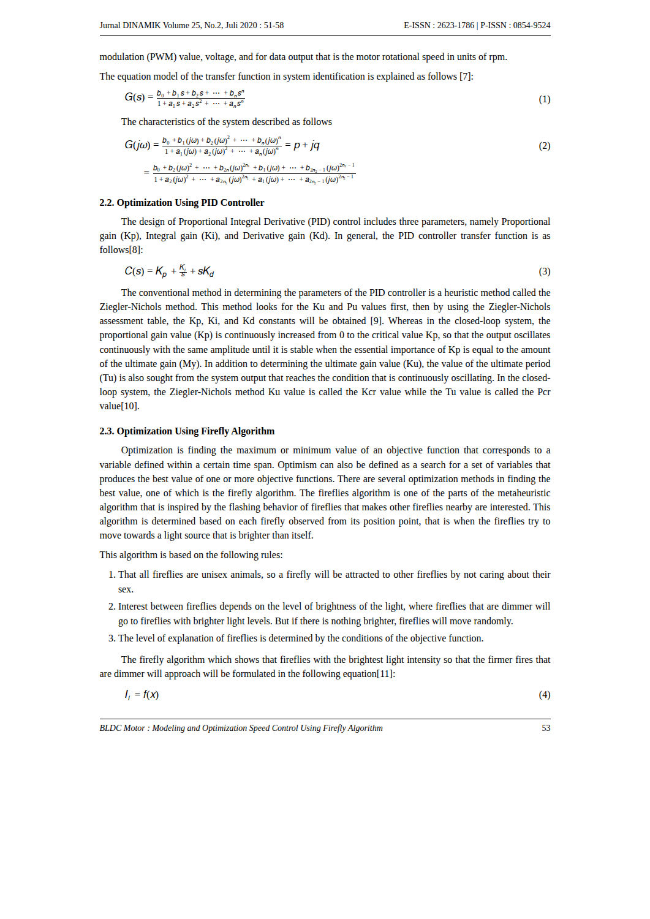Jurnal DINAMIK Volume 25, No.2, Juli 2020 : 51-58 E-ISSN : 2623-1786 | P-ISSN : 0854-9524
modulation (PWM) value, voltage, and for data output that is the motor rotational speed in units of rpm.
The equation model of the transfer function in system identification is explained as follows [7]:
G(s)= b0+ b1s+ b2s+ ⋯+ bnsn 1+ a1s+ a2s2+ ⋯+ ansn
(1)
The characteristics of the system described as follows
G(jω)= b0+ b1(jω)+ b2(jω)2+ ⋯+ bn(jω)n 1+ a1(jω)+ a2(jω)2+ ⋯+ an(jω)n =p+jq
(2)
= b0+ b2(jω)2+ ⋯+ b2n(jω)2n1+ b1(jω)+ ⋯+ b2n2−1(jω)2n2−1 1+ a2(jω)2+ ⋯+ a2n1(jω)2n1+ a1(jω)+ ⋯+ a2n2−1(jω)2n2−1
2.2. Optimization Using PID Controller
The design of Proportional Integral Derivative (PID) control includes three parameters, namely Proportional gain (Kp), Integral gain (Ki), and Derivative gain (Kd). In general, the PID controller transfer function is as follows[8]:
C(s)= Kp+ Ki s +sKd
(3)
The conventional method in determining the parameters of the PID controller is a heuristic method called the Ziegler-Nichols method. This method looks for the Ku and Pu values first, then by using the Ziegler-Nichols assessment table, the Kp, Ki, and Kd constants will be obtained [9]. Whereas in the closed-loop system, the proportional gain value (Kp) is continuously increased from 0 to the critical value Kp, so that the output oscillates continuously with the same amplitude until it is stable when the essential importance of Kp is equal to the amount of the ultimate gain (My). In addition to determining the ultimate gain value (Ku), the value of the ultimate period (Tu) is also sought from the system output that reaches the condition that is continuously oscillating. In the closed-loop system, the Ziegler-Nichols method Ku value is called the Kcr value while the Tu value is called the Pcr value[10].
2.3. Optimization Using Firefly Algorithm
Optimization is finding the maximum or minimum value of an objective function that corresponds to a variable defined within a certain time span. Optimism can also be defined as a search for a set of variables that produces the best value of one or more objective functions. There are several optimization methods in finding the best value, one of which is the firefly algorithm. The fireflies algorithm is one of the parts of the metaheuristic algorithm that is inspired by the flashing behavior of fireflies that makes other fireflies nearby are interested. This algorithm is determined based on each firefly observed from its position point, that is when the fireflies try to move towards a light source that is brighter than itself.
This algorithm is based on the following rules:
That all fireflies are unisex animals, so a firefly will be attracted to other fireflies by not caring about their sex.
Interest between fireflies depends on the level of brightness of the light, where fireflies that are dimmer will go to fireflies with brighter light levels. But if there is nothing brighter, fireflies will move randomly.
The level of explanation of fireflies is determined by the conditions of the objective function.
The firefly algorithm which shows that fireflies with the brightest light intensity so that the firmer fires that are dimmer will approach will be formulated in the following equation[11]:
Ii=f(x)
(4)
BLDC Motor : Modeling and Optimization Speed Control Using Firefly Algorithm 53